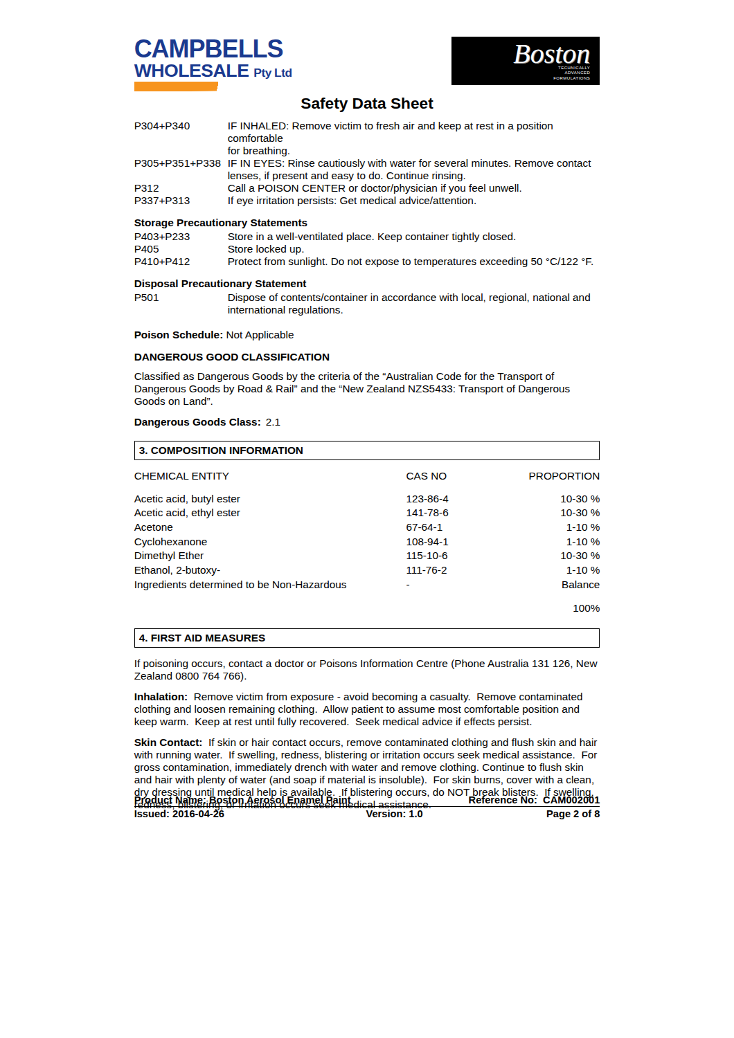CAMPBELLS
WHOLESALE Pty Ltd
Boston
Technically
Advanced
Formulations
Safety Data Sheet
P304+P340
IF INHALED: Remove victim to fresh air and keep at rest in a position comfortable
for breathing.
P305+P351+P338
IF IN EYES: Rinse cautiously with water for several minutes. Remove contact
lenses, if present and easy to do. Continue rinsing.
P312
Call a POISON CENTER or doctor/physician if you feel unwell.
P337+P313
If eye irritation persists: Get medical advice/attention.
Storage Precautionary Statements
P403+P233
Store in a well-ventilated place. Keep container tightly closed.
P405
Store locked up.
P410+P412
Protect from sunlight. Do not expose to temperatures exceeding 50 °C/122 °F.
Disposal Precautionary Statement
P501
Dispose of contents/container in accordance with local, regional, national and
international regulations.
Poison Schedule: Not Applicable
DANGEROUS GOOD CLASSIFICATION
Classified as Dangerous Goods by the criteria of the “Australian Code for the Transport of Dangerous Goods by Road & Rail” and the “New Zealand NZS5433: Transport of Dangerous Goods on Land”.
Dangerous Goods Class: 2.1
3. COMPOSITION INFORMATION
| CHEMICAL ENTITY | CAS NO | PROPORTION |
| --- | --- | --- |
| Acetic acid, butyl ester | 123-86-4 | 10-30 % |
| Acetic acid, ethyl ester | 141-78-6 | 10-30 % |
| Acetone | 67-64-1 | 1-10 % |
| Cyclohexanone | 108-94-1 | 1-10 % |
| Dimethyl Ether | 115-10-6 | 10-30 % |
| Ethanol, 2-butoxy- | 111-76-2 | 1-10 % |
| Ingredients determined to be Non-Hazardous | - | Balance |
| | | 100% |
4. FIRST AID MEASURES
If poisoning occurs, contact a doctor or Poisons Information Centre (Phone Australia 131 126, New Zealand 0800 764 766).
Inhalation: Remove victim from exposure - avoid becoming a casualty. Remove contaminated clothing and loosen remaining clothing. Allow patient to assume most comfortable position and keep warm. Keep at rest until fully recovered. Seek medical advice if effects persist.
Skin Contact: If skin or hair contact occurs, remove contaminated clothing and flush skin and hair with running water. If swelling, redness, blistering or irritation occurs seek medical assistance. For gross contamination, immediately drench with water and remove clothing. Continue to flush skin and hair with plenty of water (and soap if material is insoluble). For skin burns, cover with a clean, dry dressing until medical help is available. If blistering occurs, do NOT break blisters. If swelling, redness, blistering, or irritation occurs seek medical assistance.
Product Name: Boston Aerosol Enamel Paint
Reference No: CAM002001
Issued: 2016-04-26
Version: 1.0
Page 2 of 8